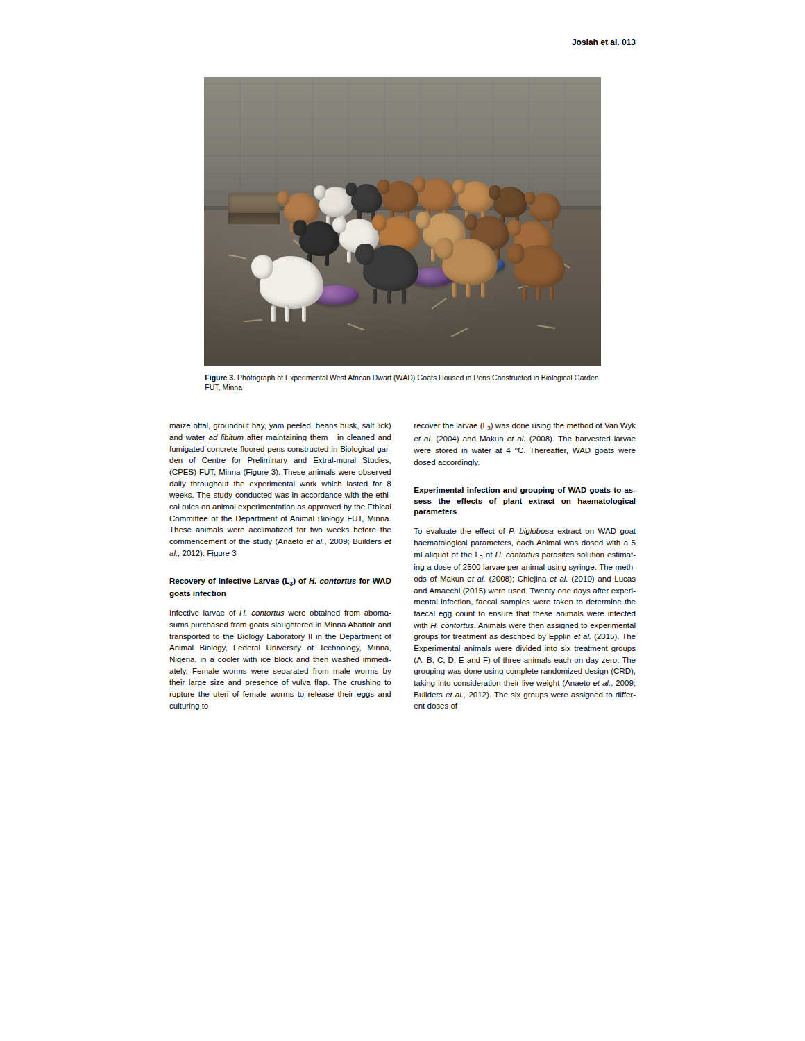Josiah et al. 013
Figure 3. Photograph of Experimental West African Dwarf (WAD) Goats Housed in Pens Constructed in Biological Garden FUT, Minna
maize offal, groundnut hay, yam peeled, beans husk, salt lick) and water ad libitum after maintaining them in cleaned and fumigated concrete-floored pens constructed in Biological garden of Centre for Preliminary and Extral-mural Studies, (CPES) FUT, Minna (Figure 3). These animals were observed daily throughout the experimental work which lasted for 8 weeks. The study conducted was in accordance with the ethical rules on animal experimentation as approved by the Ethical Committee of the Department of Animal Biology FUT, Minna. These animals were acclimatized for two weeks before the commencement of the study (Anaeto et al., 2009; Builders et al., 2012). Figure 3
Recovery of infective Larvae (L3) of H. contortus for WAD goats infection
Infective larvae of H. contortus were obtained from abomasums purchased from goats slaughtered in Minna Abattoir and transported to the Biology Laboratory II in the Department of Animal Biology, Federal University of Technology, Minna, Nigeria, in a cooler with ice block and then washed immediately. Female worms were separated from male worms by their large size and presence of vulva flap. The crushing to rupture the uteri of female worms to release their eggs and culturing to
recover the larvae (L3) was done using the method of Van Wyk et al. (2004) and Makun et al. (2008). The harvested larvae were stored in water at 4 °C. Thereafter, WAD goats were dosed accordingly.
Experimental infection and grouping of WAD goats to assess the effects of plant extract on haematological parameters
To evaluate the effect of P. biglobosa extract on WAD goat haematological parameters, each Animal was dosed with a 5 ml aliquot of the L3 of H. contortus parasites solution estimating a dose of 2500 larvae per animal using syringe. The methods of Makun et al. (2008); Chiejina et al. (2010) and Lucas and Amaechi (2015) were used. Twenty one days after experimental infection, faecal samples were taken to determine the faecal egg count to ensure that these animals were infected with H. contortus. Animals were then assigned to experimental groups for treatment as described by Epplin et al. (2015). The Experimental animals were divided into six treatment groups (A, B, C, D, E and F) of three animals each on day zero. The grouping was done using complete randomized design (CRD), taking into consideration their live weight (Anaeto et al., 2009; Builders et al., 2012). The six groups were assigned to different doses of